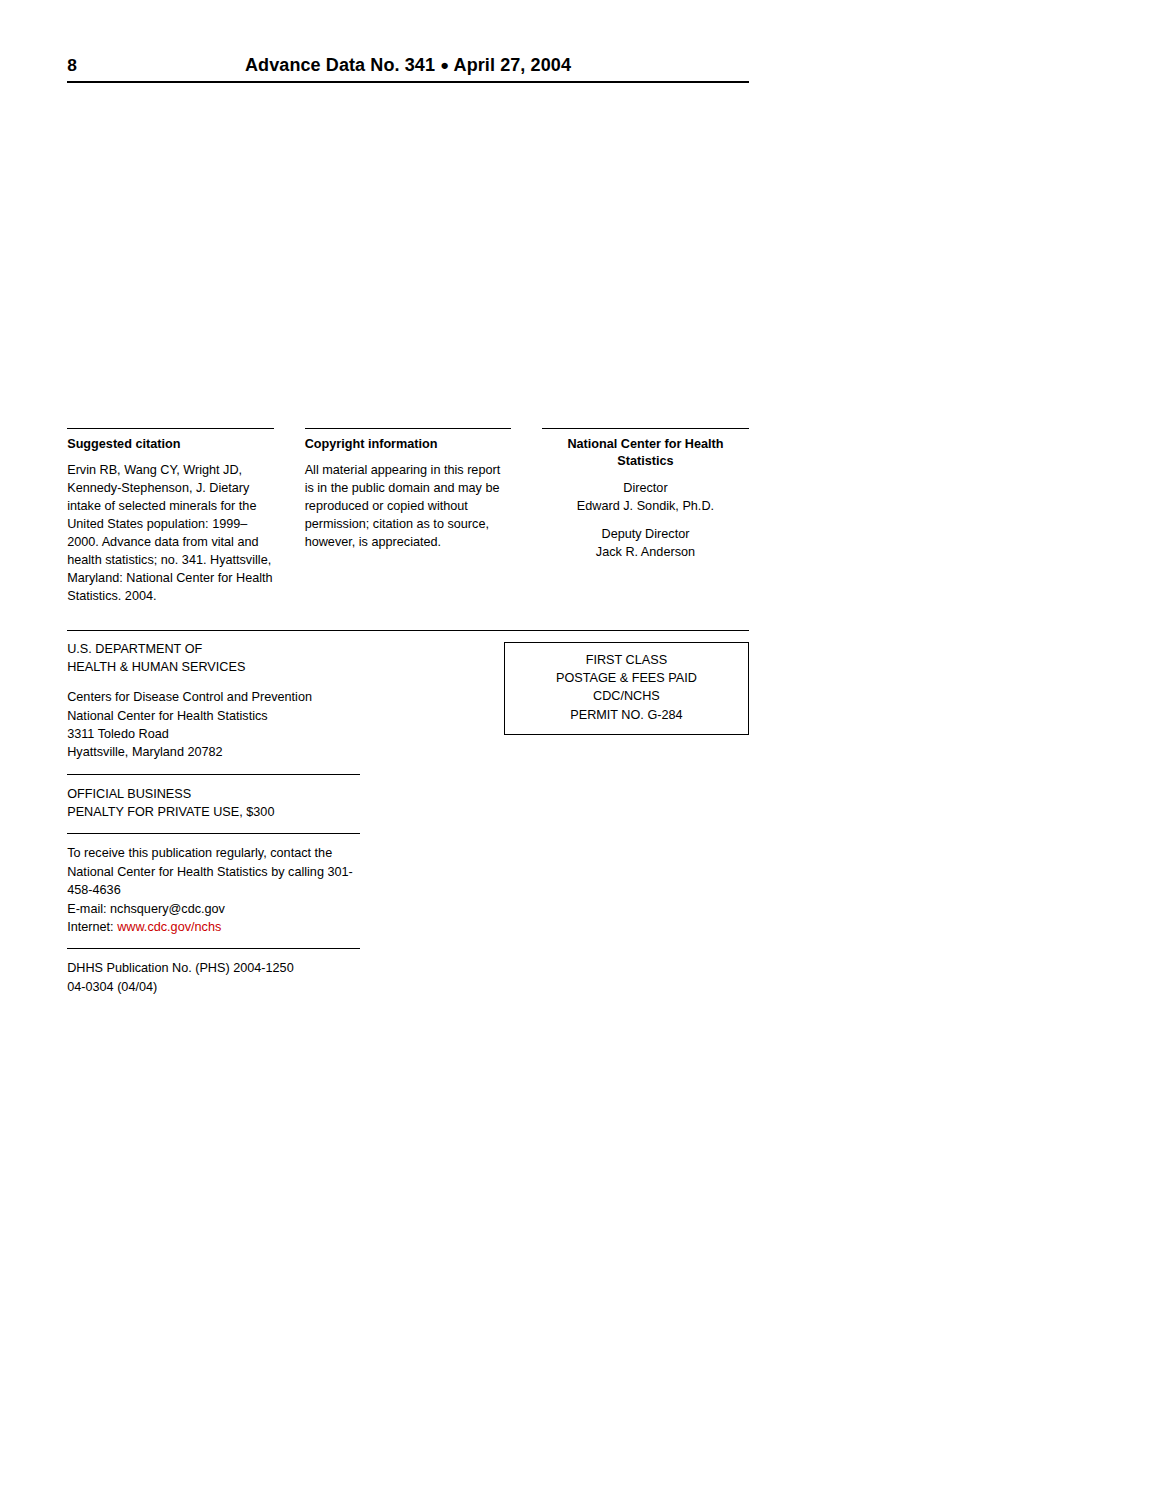8
Advance Data No. 341 ● April 27, 2004
Suggested citation
Ervin RB, Wang CY, Wright JD, Kennedy-Stephenson, J. Dietary intake of selected minerals for the United States population: 1999–2000. Advance data from vital and health statistics; no. 341. Hyattsville, Maryland: National Center for Health Statistics. 2004.
Copyright information
All material appearing in this report is in the public domain and may be reproduced or copied without permission; citation as to source, however, is appreciated.
National Center for Health Statistics
Director
Edward J. Sondik, Ph.D.
Deputy Director
Jack R. Anderson
U.S. DEPARTMENT OF
HEALTH & HUMAN SERVICES
Centers for Disease Control and Prevention
National Center for Health Statistics
3311 Toledo Road
Hyattsville, Maryland 20782
OFFICIAL BUSINESS
PENALTY FOR PRIVATE USE, $300
To receive this publication regularly, contact the National Center for Health Statistics by calling 301-458-4636
E-mail: nchsquery@cdc.gov
Internet: www.cdc.gov/nchs
DHHS Publication No. (PHS) 2004-1250
04-0304 (04/04)
FIRST CLASS
POSTAGE & FEES PAID
CDC/NCHS
PERMIT NO. G-284